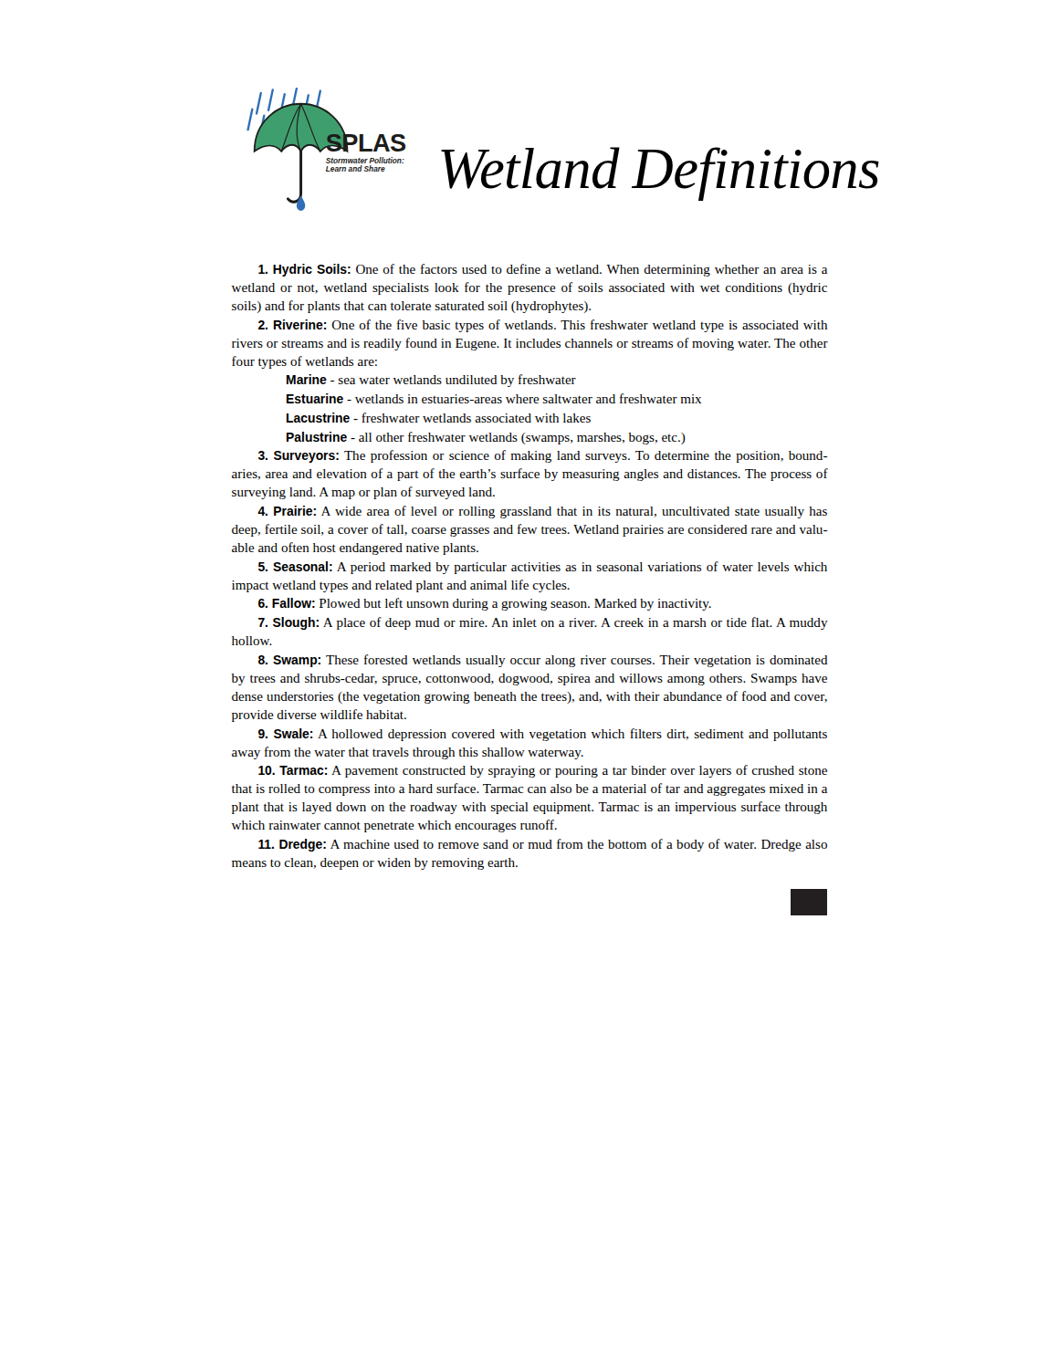SPLASH! Stormwater Pollution: Learn and Share
Wetland Definitions
1. Hydric Soils: One of the factors used to define a wetland. When determining whether an area is a wetland or not, wetland specialists look for the presence of soils associated with wet conditions (hydric soils) and for plants that can tolerate saturated soil (hydrophytes).
2. Riverine: One of the five basic types of wetlands. This freshwater wetland type is associated with rivers or streams and is readily found in Eugene. It includes channels or streams of moving water. The other four types of wetlands are:
Marine - sea water wetlands undiluted by freshwater
Estuarine - wetlands in estuaries-areas where saltwater and freshwater mix
Lacustrine - freshwater wetlands associated with lakes
Palustrine - all other freshwater wetlands (swamps, marshes, bogs, etc.)
3. Surveyors: The profession or science of making land surveys. To determine the position, boundaries, area and elevation of a part of the earth’s surface by measuring angles and distances. The process of surveying land. A map or plan of surveyed land.
4. Prairie: A wide area of level or rolling grassland that in its natural, uncultivated state usually has deep, fertile soil, a cover of tall, coarse grasses and few trees. Wetland prairies are considered rare and valuable and often host endangered native plants.
5. Seasonal: A period marked by particular activities as in seasonal variations of water levels which impact wetland types and related plant and animal life cycles.
6. Fallow: Plowed but left unsown during a growing season. Marked by inactivity.
7. Slough: A place of deep mud or mire. An inlet on a river. A creek in a marsh or tide flat. A muddy hollow.
8. Swamp: These forested wetlands usually occur along river courses. Their vegetation is dominated by trees and shrubs-cedar, spruce, cottonwood, dogwood, spirea and willows among others. Swamps have dense understories (the vegetation growing beneath the trees), and, with their abundance of food and cover, provide diverse wildlife habitat.
9. Swale: A hollowed depression covered with vegetation which filters dirt, sediment and pollutants away from the water that travels through this shallow waterway.
10. Tarmac: A pavement constructed by spraying or pouring a tar binder over layers of crushed stone that is rolled to compress into a hard surface. Tarmac can also be a material of tar and aggregates mixed in a plant that is layed down on the roadway with special equipment. Tarmac is an impervious surface through which rainwater cannot penetrate which encourages runoff.
11. Dredge: A machine used to remove sand or mud from the bottom of a body of water. Dredge also means to clean, deepen or widen by removing earth.